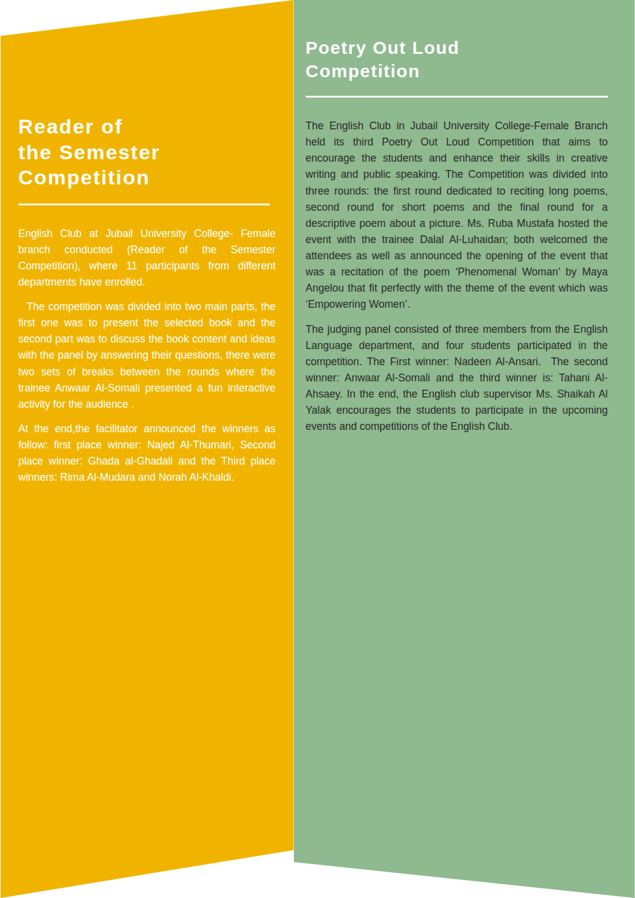Reader of
the Semester
Competition
English Club at Jubail University College- Female branch conducted (Reader of the Semester Competition), where 11 participants from different departments have enrolled.
The competition was divided into two main parts, the first one was to present the selected book and the second part was to discuss the book content and ideas with the panel by answering their questions, there were two sets of breaks between the rounds where the trainee Anwaar Al-Somali presented a fun interactive activity for the audience .
At the end,the facilitator announced the winners as follow: first place winner: Najed Al-Thumari, Second place winner: Ghada al-Ghadali and the Third place winners: Rima Al-Mudara and Norah Al-Khaldi.
Poetry Out Loud
Competition
The English Club in Jubail University College-Female Branch held its third Poetry Out Loud Competition that aims to encourage the students and enhance their skills in creative writing and public speaking. The Competition was divided into three rounds: the first round dedicated to reciting long poems, second round for short poems and the final round for a descriptive poem about a picture. Ms. Ruba Mustafa hosted the event with the trainee Dalal Al-Luhaidan; both welcomed the attendees as well as announced the opening of the event that was a recitation of the poem ‘Phenomenal Woman’ by Maya Angelou that fit perfectly with the theme of the event which was ‘Empowering Women’.
The judging panel consisted of three members from the English Language department, and four students participated in the competition. The First winner: Nadeen Al-Ansari. The second winner: Anwaar Al-Somali and the third winner is: Tahani Al-Ahsaey. In the end, the English club supervisor Ms. Shaikah Al Yalak encourages the students to participate in the upcoming events and competitions of the English Club.